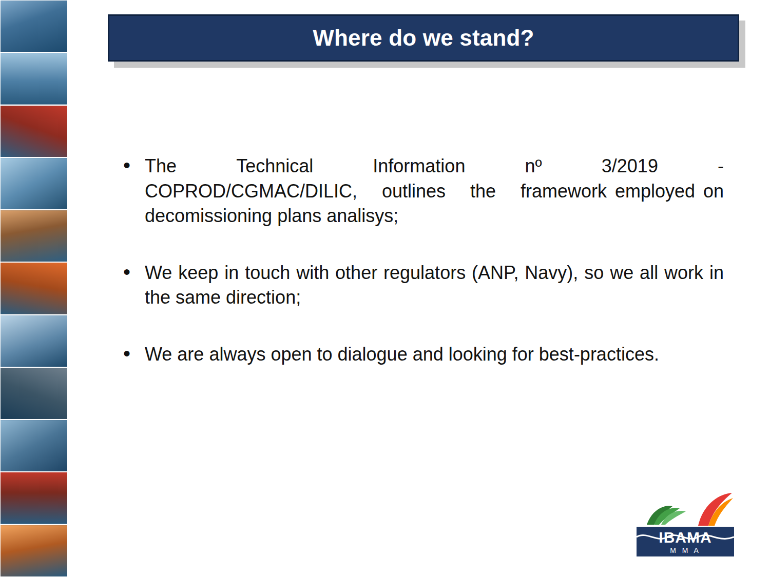Where do we stand?
The Technical Information nº 3/2019 - COPROD/CGMAC/DILIC, outlines the framework employed on decomissioning plans analisys;
We keep in touch with other regulators (ANP, Navy), so we all work in the same direction;
We are always open to dialogue and looking for best-practices.
IBAMA
M M A